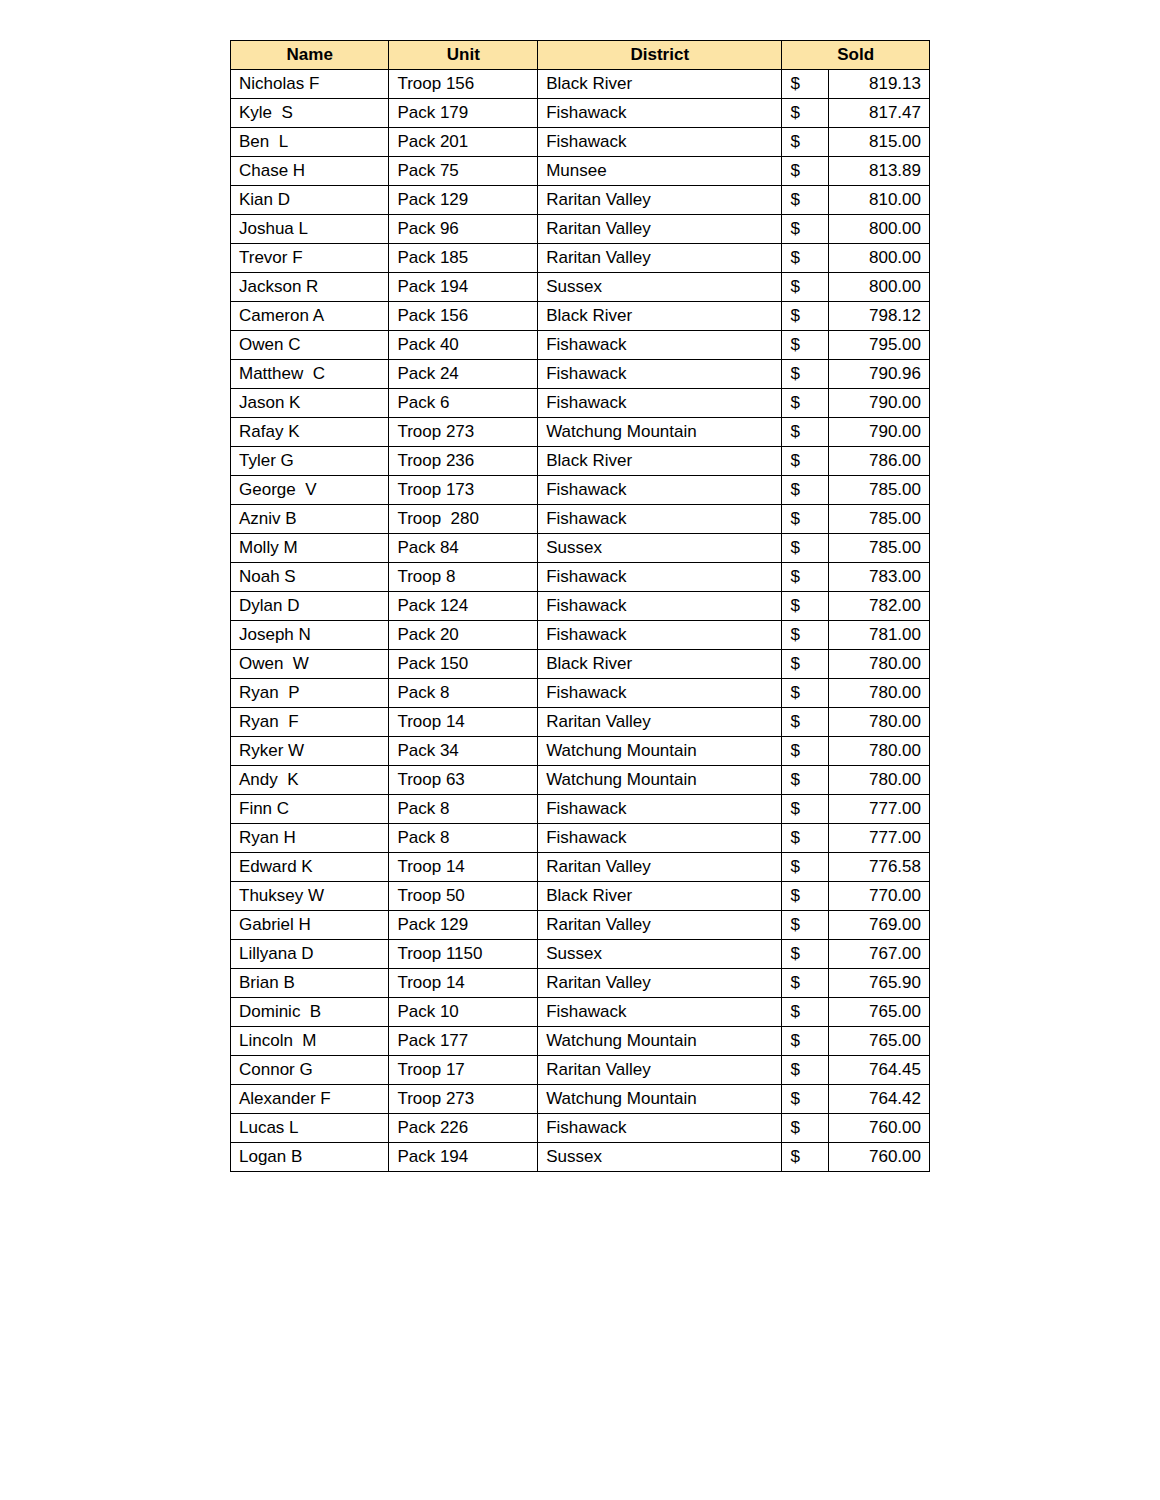| Name | Unit | District | Sold |
| --- | --- | --- | --- |
| Nicholas F | Troop 156 | Black River | $ | 819.13 |
| Kyle S | Pack 179 | Fishawack | $ | 817.47 |
| Ben L | Pack 201 | Fishawack | $ | 815.00 |
| Chase H | Pack 75 | Munsee | $ | 813.89 |
| Kian D | Pack 129 | Raritan Valley | $ | 810.00 |
| Joshua L | Pack 96 | Raritan Valley | $ | 800.00 |
| Trevor F | Pack 185 | Raritan Valley | $ | 800.00 |
| Jackson R | Pack 194 | Sussex | $ | 800.00 |
| Cameron A | Pack 156 | Black River | $ | 798.12 |
| Owen C | Pack 40 | Fishawack | $ | 795.00 |
| Matthew C | Pack 24 | Fishawack | $ | 790.96 |
| Jason K | Pack 6 | Fishawack | $ | 790.00 |
| Rafay K | Troop 273 | Watchung Mountain | $ | 790.00 |
| Tyler G | Troop 236 | Black River | $ | 786.00 |
| George V | Troop 173 | Fishawack | $ | 785.00 |
| Azniv B | Troop 280 | Fishawack | $ | 785.00 |
| Molly M | Pack 84 | Sussex | $ | 785.00 |
| Noah S | Troop 8 | Fishawack | $ | 783.00 |
| Dylan D | Pack 124 | Fishawack | $ | 782.00 |
| Joseph N | Pack 20 | Fishawack | $ | 781.00 |
| Owen W | Pack 150 | Black River | $ | 780.00 |
| Ryan P | Pack 8 | Fishawack | $ | 780.00 |
| Ryan F | Troop 14 | Raritan Valley | $ | 780.00 |
| Ryker W | Pack 34 | Watchung Mountain | $ | 780.00 |
| Andy K | Troop 63 | Watchung Mountain | $ | 780.00 |
| Finn C | Pack 8 | Fishawack | $ | 777.00 |
| Ryan H | Pack 8 | Fishawack | $ | 777.00 |
| Edward K | Troop 14 | Raritan Valley | $ | 776.58 |
| Thuksey W | Troop 50 | Black River | $ | 770.00 |
| Gabriel H | Pack 129 | Raritan Valley | $ | 769.00 |
| Lillyana D | Troop 1150 | Sussex | $ | 767.00 |
| Brian B | Troop 14 | Raritan Valley | $ | 765.90 |
| Dominic B | Pack 10 | Fishawack | $ | 765.00 |
| Lincoln M | Pack 177 | Watchung Mountain | $ | 765.00 |
| Connor G | Troop 17 | Raritan Valley | $ | 764.45 |
| Alexander F | Troop 273 | Watchung Mountain | $ | 764.42 |
| Lucas L | Pack 226 | Fishawack | $ | 760.00 |
| Logan B | Pack 194 | Sussex | $ | 760.00 |